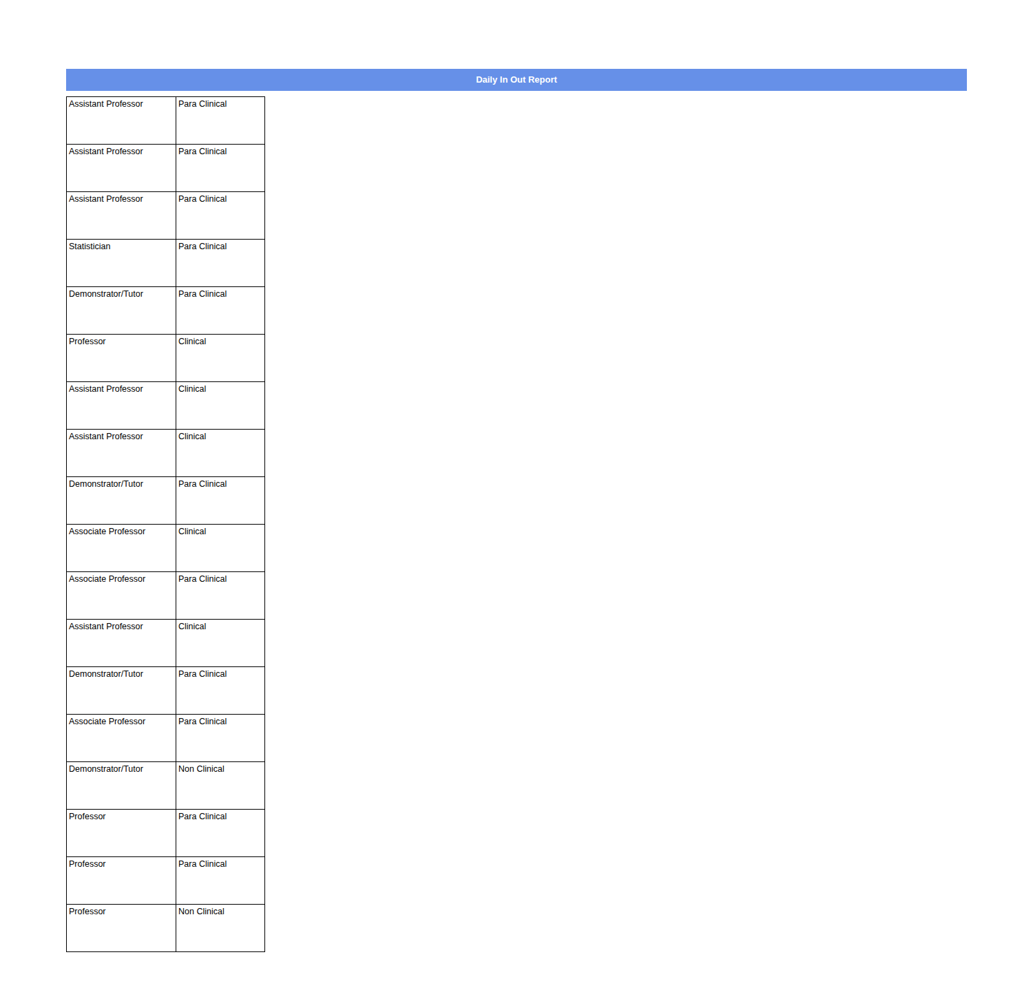Daily In Out Report
| Assistant Professor | Para Clinical |
| Assistant Professor | Para Clinical |
| Assistant Professor | Para Clinical |
| Statistician | Para Clinical |
| Demonstrator/Tutor | Para Clinical |
| Professor | Clinical |
| Assistant Professor | Clinical |
| Assistant Professor | Clinical |
| Demonstrator/Tutor | Para Clinical |
| Associate Professor | Clinical |
| Associate Professor | Para Clinical |
| Assistant Professor | Clinical |
| Demonstrator/Tutor | Para Clinical |
| Associate Professor | Para Clinical |
| Demonstrator/Tutor | Non Clinical |
| Professor | Para Clinical |
| Professor | Para Clinical |
| Professor | Non Clinical |